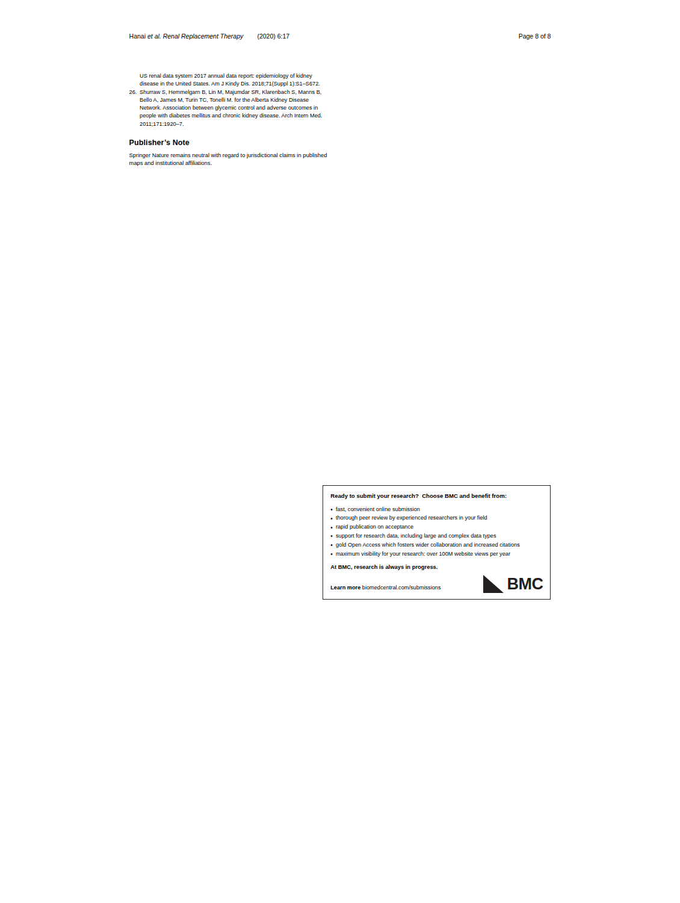Hanai et al. Renal Replacement Therapy(2020) 6:17
Page 8 of 8
US renal data system 2017 annual data report: epidemiology of kidney disease in the United States. Am J Kindy Dis. 2018;71(Suppl 1):S1–S672.
26. Shurraw S, Hemmelgarn B, Lin M, Majumdar SR, Klarenbach S, Manns B, Bello A, James M, Turin TC, Tonelli M. for the Alberta Kidney Disease Network. Association between glycemic control and adverse outcomes in people with diabetes mellitus and chronic kidney disease. Arch Intern Med. 2011;171:1920–7.
Publisher’s Note
Springer Nature remains neutral with regard to jurisdictional claims in published maps and institutional affiliations.
Ready to submit your research? Choose BMC and benefit from:
fast, convenient online submission
thorough peer review by experienced researchers in your field
rapid publication on acceptance
support for research data, including large and complex data types
gold Open Access which fosters wider collaboration and increased citations
maximum visibility for your research: over 100M website views per year
At BMC, research is always in progress.
Learn more biomedcentral.com/submissions
BMC